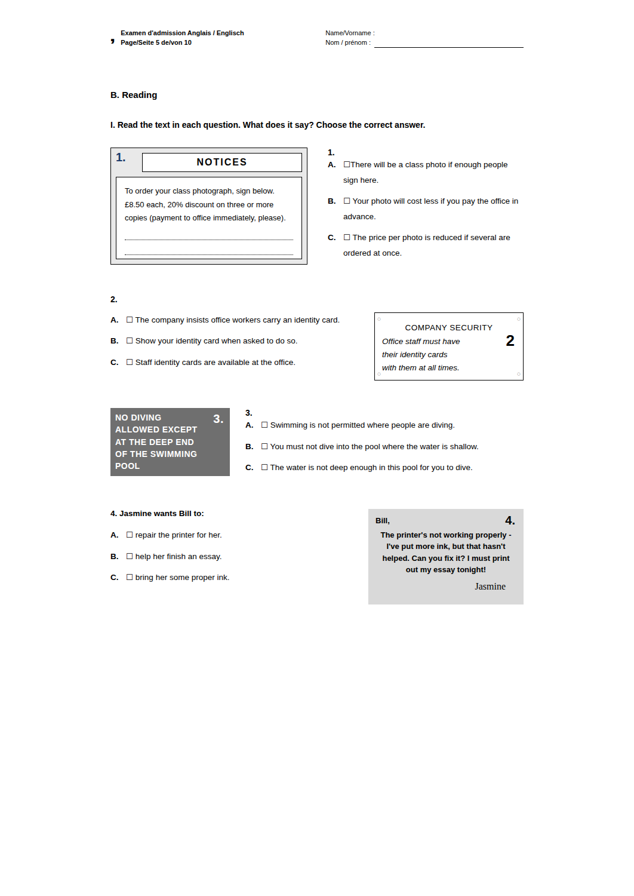,
Examen d'admission Anglais / Englisch
Page/Seite 5 de/von 10
Name/Vorname :
Nom / prénom :
B. Reading
I. Read the text in each question. What does it say? Choose the correct answer.
1.
NOTICES
To order your class photograph, sign below. £8.50 each, 20% discount on three or more copies (payment to office immediately, please).
1.
A.☐There will be a class photo if enough people sign here.
B.☐ Your photo will cost less if you pay the office in advance.
C.☐ The price per photo is reduced if several are ordered at once.
2.
A.☐ The company insists office workers carry an identity card.
B.☐ Show your identity card when asked to do so.
C.☐ Staff identity cards are available at the office.
◌ ◌ ◌ ◌
COMPANY SECURITY
2
Office staff must have
their identity cards
with them at all times.
3. NO DIVING
ALLOWED EXCEPT
AT THE DEEP END
OF THE SWIMMING
POOL
3.
A.☐ Swimming is not permitted where people are diving.
B.☐ You must not dive into the pool where the water is shallow.
C.☐ The water is not deep enough in this pool for you to dive.
4. Jasmine wants Bill to:
A.☐ repair the printer for her.
B.☐ help her finish an essay.
C.☐ bring her some proper ink.
4.
Bill,
The printer's not working properly - I've put more ink, but that hasn't helped. Can you fix it? I must print out my essay tonight!
Jasmine